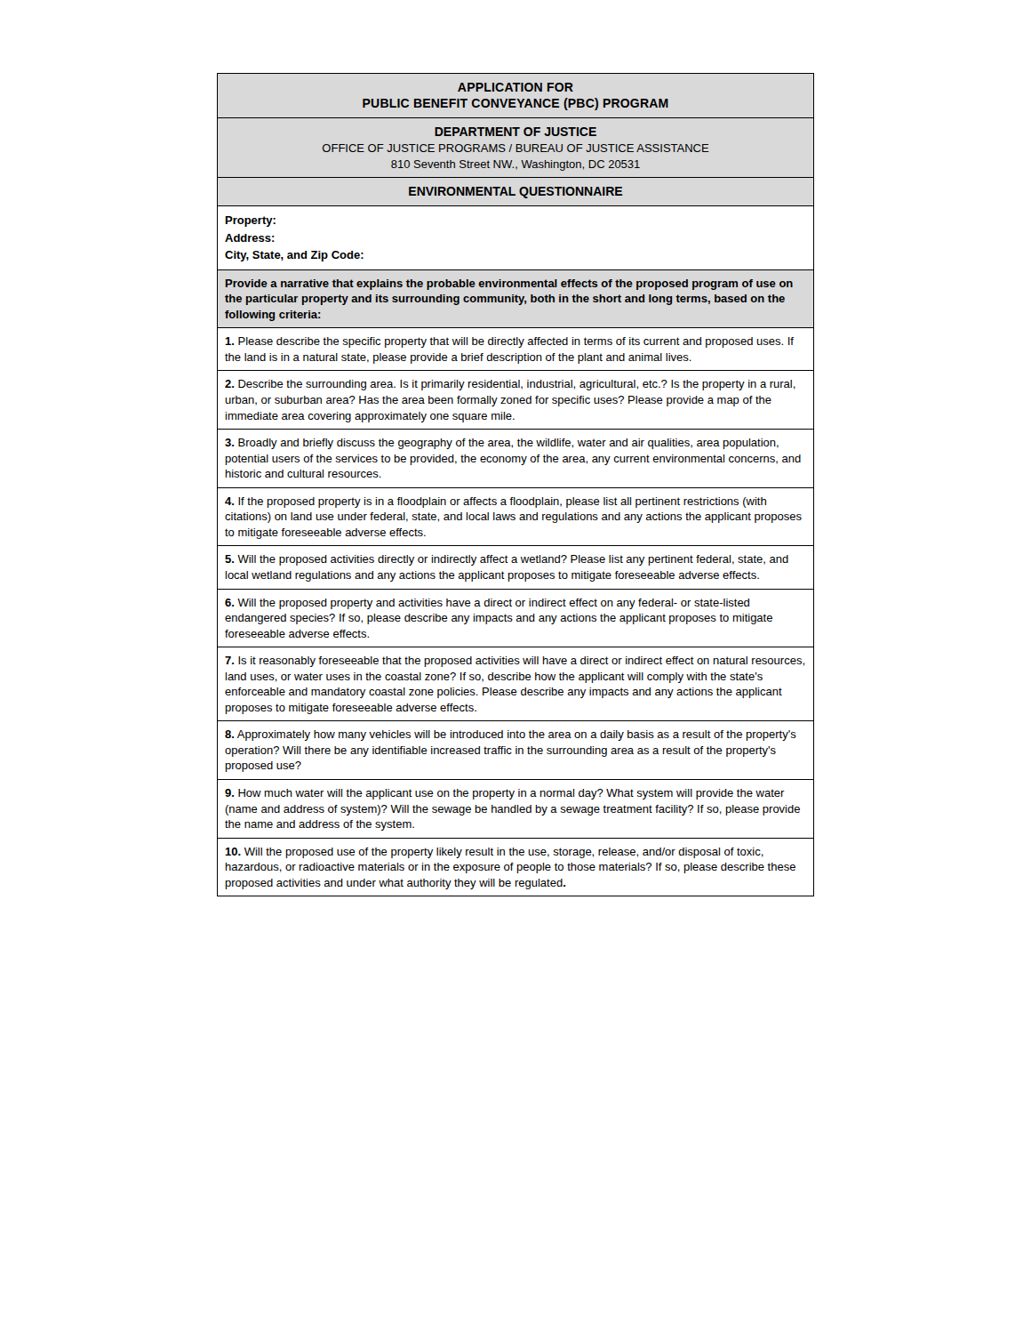| APPLICATION FOR PUBLIC BENEFIT CONVEYANCE (PBC) PROGRAM |
| DEPARTMENT OF JUSTICE OFFICE OF JUSTICE PROGRAMS / BUREAU OF JUSTICE ASSISTANCE 810 Seventh Street NW., Washington, DC 20531 |
| ENVIRONMENTAL QUESTIONNAIRE |
| Property: Address: City, State, and Zip Code: |
| Provide a narrative that explains the probable environmental effects of the proposed program of use on the particular property and its surrounding community, both in the short and long terms, based on the following criteria: |
| 1. Please describe the specific property that will be directly affected in terms of its current and proposed uses. If the land is in a natural state, please provide a brief description of the plant and animal lives. |
| 2. Describe the surrounding area. Is it primarily residential, industrial, agricultural, etc.? Is the property in a rural, urban, or suburban area? Has the area been formally zoned for specific uses? Please provide a map of the immediate area covering approximately one square mile. |
| 3. Broadly and briefly discuss the geography of the area, the wildlife, water and air qualities, area population, potential users of the services to be provided, the economy of the area, any current environmental concerns, and historic and cultural resources. |
| 4. If the proposed property is in a floodplain or affects a floodplain, please list all pertinent restrictions (with citations) on land use under federal, state, and local laws and regulations and any actions the applicant proposes to mitigate foreseeable adverse effects. |
| 5. Will the proposed activities directly or indirectly affect a wetland? Please list any pertinent federal, state, and local wetland regulations and any actions the applicant proposes to mitigate foreseeable adverse effects. |
| 6. Will the proposed property and activities have a direct or indirect effect on any federal- or state-listed endangered species? If so, please describe any impacts and any actions the applicant proposes to mitigate foreseeable adverse effects. |
| 7. Is it reasonably foreseeable that the proposed activities will have a direct or indirect effect on natural resources, land uses, or water uses in the coastal zone? If so, describe how the applicant will comply with the state's enforceable and mandatory coastal zone policies. Please describe any impacts and any actions the applicant proposes to mitigate foreseeable adverse effects. |
| 8. Approximately how many vehicles will be introduced into the area on a daily basis as a result of the property's operation? Will there be any identifiable increased traffic in the surrounding area as a result of the property's proposed use? |
| 9. How much water will the applicant use on the property in a normal day? What system will provide the water (name and address of system)? Will the sewage be handled by a sewage treatment facility? If so, please provide the name and address of the system. |
| 10. Will the proposed use of the property likely result in the use, storage, release, and/or disposal of toxic, hazardous, or radioactive materials or in the exposure of people to those materials? If so, please describe these proposed activities and under what authority they will be regulated . |